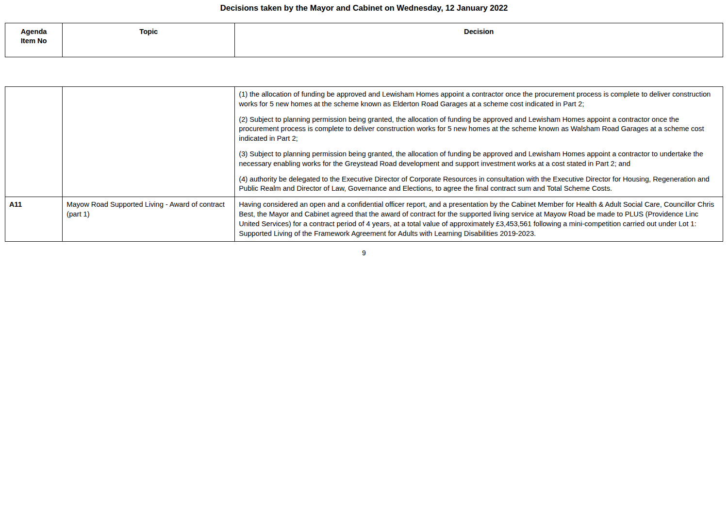Decisions taken by the Mayor and Cabinet on Wednesday, 12 January 2022
| Agenda Item No | Topic | Decision |
| --- | --- | --- |
| | | (1) the allocation of funding be approved and Lewisham Homes appoint a contractor once the procurement process is complete to deliver construction works for 5 new homes at the scheme known as Elderton Road Garages at a scheme cost indicated in Part 2; (2) Subject to planning permission being granted, the allocation of funding be approved and Lewisham Homes appoint a contractor once the procurement process is complete to deliver construction works for 5 new homes at the scheme known as Walsham Road Garages at a scheme cost indicated in Part 2; (3) Subject to planning permission being granted, the allocation of funding be approved and Lewisham Homes appoint a contractor to undertake the necessary enabling works for the Greystead Road development and support investment works at a cost stated in Part 2; and (4) authority be delegated to the Executive Director of Corporate Resources in consultation with the Executive Director for Housing, Regeneration and Public Realm and Director of Law, Governance and Elections, to agree the final contract sum and Total Scheme Costs. |
| A11 | Mayow Road Supported Living - Award of contract (part 1) | Having considered an open and a confidential officer report, and a presentation by the Cabinet Member for Health & Adult Social Care, Councillor Chris Best, the Mayor and Cabinet agreed that the award of contract for the supported living service at Mayow Road be made to PLUS (Providence Linc United Services) for a contract period of 4 years, at a total value of approximately £3,453,561 following a mini-competition carried out under Lot 1: Supported Living of the Framework Agreement for Adults with Learning Disabilities 2019-2023. |
9